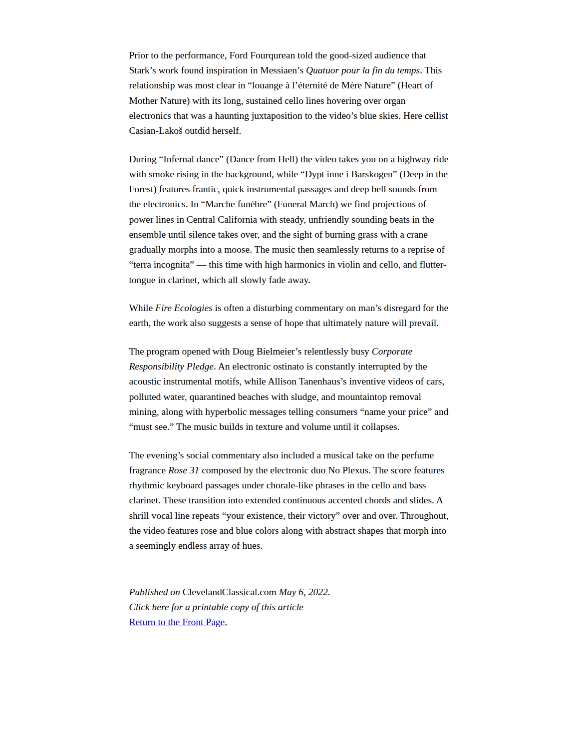Prior to the performance, Ford Fourqurean told the good-sized audience that Stark’s work found inspiration in Messiaen’s Quatuor pour la fin du temps. This relationship was most clear in “louange à l’éternité de Mère Nature” (Heart of Mother Nature) with its long, sustained cello lines hovering over organ electronics that was a haunting juxtaposition to the video’s blue skies. Here cellist Casian-Lakoš outdid herself.
During “Infernal dance” (Dance from Hell) the video takes you on a highway ride with smoke rising in the background, while “Dypt inne i Barskogen” (Deep in the Forest) features frantic, quick instrumental passages and deep bell sounds from the electronics. In “Marche funèbre” (Funeral March) we find projections of power lines in Central California with steady, unfriendly sounding beats in the ensemble until silence takes over, and the sight of burning grass with a crane gradually morphs into a moose. The music then seamlessly returns to a reprise of “terra incognita” — this time with high harmonics in violin and cello, and flutter-tongue in clarinet, which all slowly fade away.
While Fire Ecologies is often a disturbing commentary on man’s disregard for the earth, the work also suggests a sense of hope that ultimately nature will prevail.
The program opened with Doug Bielmeier’s relentlessly busy Corporate Responsibility Pledge. An electronic ostinato is constantly interrupted by the acoustic instrumental motifs, while Allison Tanenhaus’s inventive videos of cars, polluted water, quarantined beaches with sludge, and mountaintop removal mining, along with hyperbolic messages telling consumers “name your price” and “must see.” The music builds in texture and volume until it collapses.
The evening’s social commentary also included a musical take on the perfume fragrance Rose 31 composed by the electronic duo No Plexus. The score features rhythmic keyboard passages under chorale-like phrases in the cello and bass clarinet. These transition into extended continuous accented chords and slides. A shrill vocal line repeats “your existence, their victory” over and over. Throughout, the video features rose and blue colors along with abstract shapes that morph into a seemingly endless array of hues.
Published on ClevelandClassical.com May 6, 2022. Click here for a printable copy of this article Return to the Front Page.